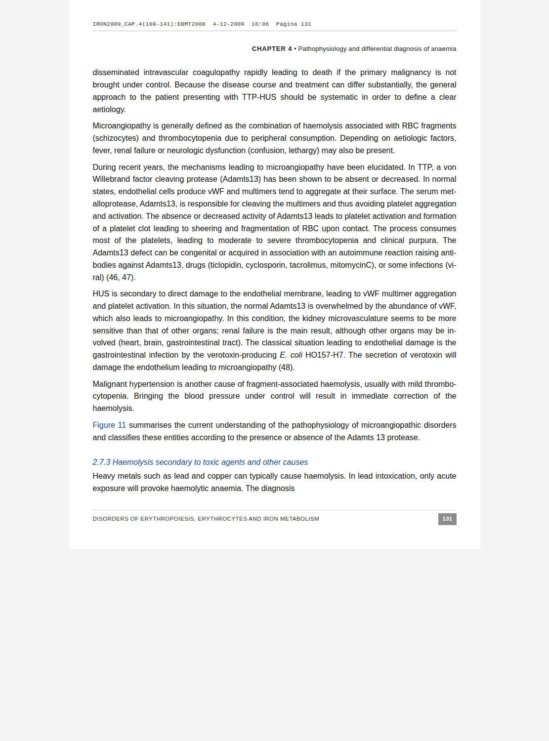IRON2009_CAP.4(108-141):EBMT2008 4-12-2009 16:06 Pagina 131
CHAPTER 4 • Pathophysiology and differential diagnosis of anaemia
disseminated intravascular coagulopathy rapidly leading to death if the primary malignancy is not brought under control. Because the disease course and treatment can differ substantially, the general approach to the patient presenting with TTP-HUS should be systematic in order to define a clear aetiology.
Microangiopathy is generally defined as the combination of haemolysis associated with RBC fragments (schizocytes) and thrombocytopenia due to peripheral consumption. Depending on aetiologic factors, fever, renal failure or neurologic dysfunction (confusion, lethargy) may also be present.
During recent years, the mechanisms leading to microangiopathy have been elucidated. In TTP, a von Willebrand factor cleaving protease (Adamts13) has been shown to be absent or decreased. In normal states, endothelial cells produce vWF and multimers tend to aggregate at their surface. The serum metalloprotease, Adamts13, is responsible for cleaving the multimers and thus avoiding platelet aggregation and activation. The absence or decreased activity of Adamts13 leads to platelet activation and formation of a platelet clot leading to sheering and fragmentation of RBC upon contact. The process consumes most of the platelets, leading to moderate to severe thrombocytopenia and clinical purpura. The Adamts13 defect can be congenital or acquired in association with an autoimmune reaction raising antibodies against Adamts13, drugs (ticlopidin, cyclosporin, tacrolimus, mitomycinC), or some infections (viral) (46, 47).
HUS is secondary to direct damage to the endothelial membrane, leading to vWF multimer aggregation and platelet activation. In this situation, the normal Adamts13 is overwhelmed by the abundance of vWF, which also leads to microangiopathy. In this condition, the kidney microvasculature seems to be more sensitive than that of other organs; renal failure is the main result, although other organs may be involved (heart, brain, gastrointestinal tract). The classical situation leading to endothelial damage is the gastrointestinal infection by the verotoxin-producing E. coli HO157-H7. The secretion of verotoxin will damage the endothelium leading to microangiopathy (48).
Malignant hypertension is another cause of fragment-associated haemolysis, usually with mild thrombocytopenia. Bringing the blood pressure under control will result in immediate correction of the haemolysis.
Figure 11 summarises the current understanding of the pathophysiology of microangiopathic disorders and classifies these entities according to the presence or absence of the Adamts 13 protease.
2.7.3 Haemolysis secondary to toxic agents and other causes
Heavy metals such as lead and copper can typically cause haemolysis. In lead intoxication, only acute exposure will provoke haemolytic anaemia. The diagnosis
DISORDERS OF ERYTHROPOIESIS, ERYTHROCYTES AND IRON METABOLISM 131